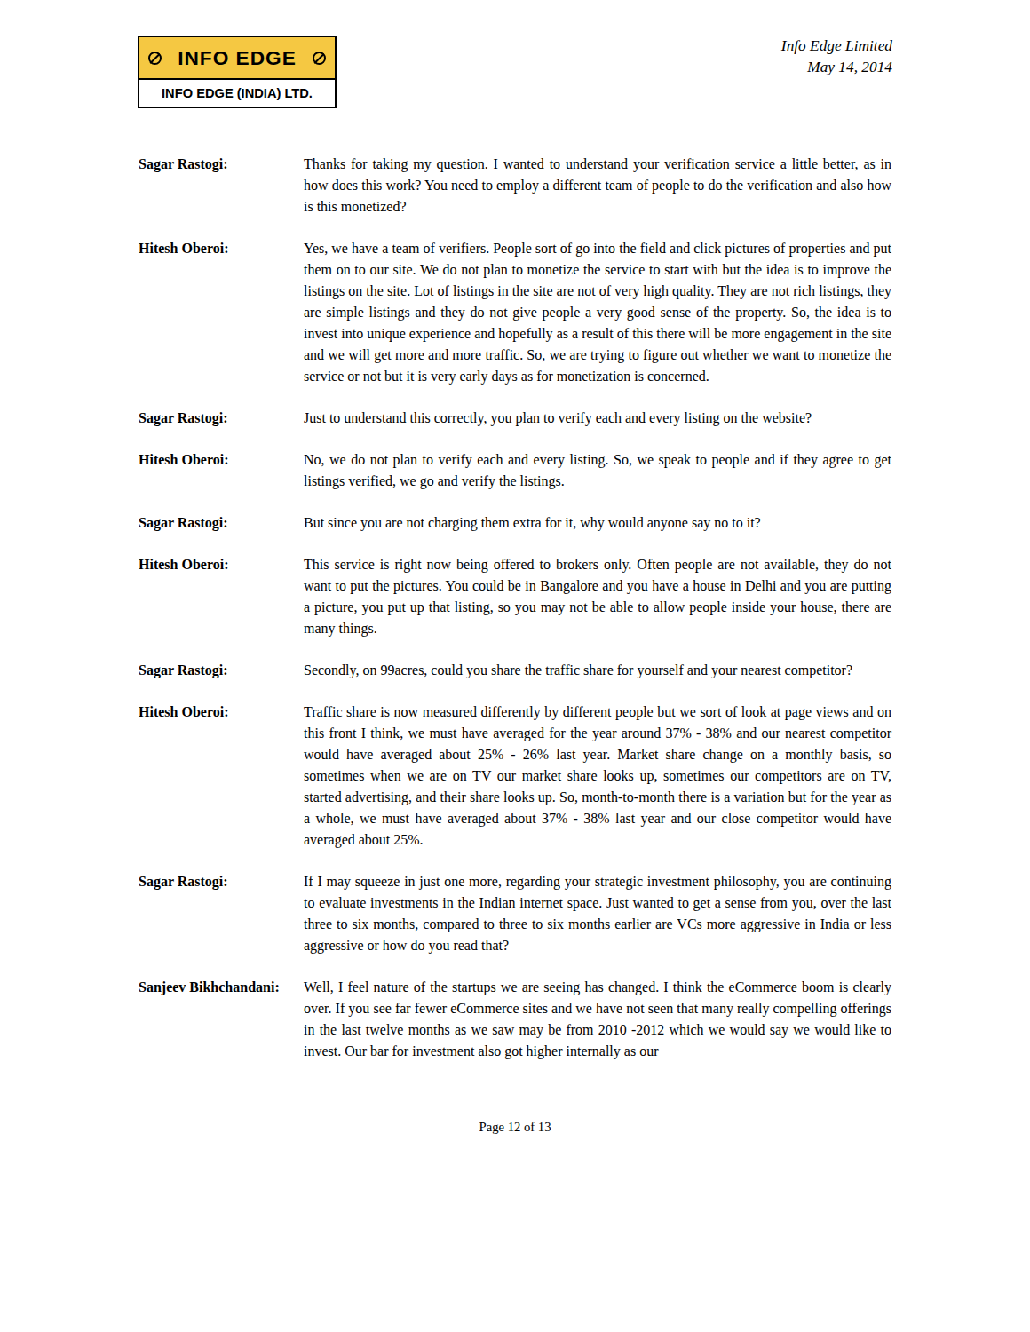INFO EDGE
INFO EDGE (INDIA) LTD.
Info Edge Limited
May 14, 2014
| Sagar Rastogi: | Thanks for taking my question. I wanted to understand your verification service a little better, as in how does this work? You need to employ a different team of people to do the verification and also how is this monetized? |
| Hitesh Oberoi: | Yes, we have a team of verifiers. People sort of go into the field and click pictures of properties and put them on to our site. We do not plan to monetize the service to start with but the idea is to improve the listings on the site. Lot of listings in the site are not of very high quality. They are not rich listings, they are simple listings and they do not give people a very good sense of the property. So, the idea is to invest into unique experience and hopefully as a result of this there will be more engagement in the site and we will get more and more traffic. So, we are trying to figure out whether we want to monetize the service or not but it is very early days as for monetization is concerned. |
| Sagar Rastogi: | Just to understand this correctly, you plan to verify each and every listing on the website? |
| Hitesh Oberoi: | No, we do not plan to verify each and every listing. So, we speak to people and if they agree to get listings verified, we go and verify the listings. |
| Sagar Rastogi: | But since you are not charging them extra for it, why would anyone say no to it? |
| Hitesh Oberoi: | This service is right now being offered to brokers only. Often people are not available, they do not want to put the pictures. You could be in Bangalore and you have a house in Delhi and you are putting a picture, you put up that listing, so you may not be able to allow people inside your house, there are many things. |
| Sagar Rastogi: | Secondly, on 99acres, could you share the traffic share for yourself and your nearest competitor? |
| Hitesh Oberoi: | Traffic share is now measured differently by different people but we sort of look at page views and on this front I think, we must have averaged for the year around 37% - 38% and our nearest competitor would have averaged about 25% - 26% last year. Market share change on a monthly basis, so sometimes when we are on TV our market share looks up, sometimes our competitors are on TV, started advertising, and their share looks up. So, month-to-month there is a variation but for the year as a whole, we must have averaged about 37% - 38% last year and our close competitor would have averaged about 25%. |
| Sagar Rastogi: | If I may squeeze in just one more, regarding your strategic investment philosophy, you are continuing to evaluate investments in the Indian internet space. Just wanted to get a sense from you, over the last three to six months, compared to three to six months earlier are VCs more aggressive in India or less aggressive or how do you read that? |
| Sanjeev Bikhchandani: | Well, I feel nature of the startups we are seeing has changed. I think the eCommerce boom is clearly over. If you see far fewer eCommerce sites and we have not seen that many really compelling offerings in the last twelve months as we saw may be from 2010 -2012 which we would say we would like to invest. Our bar for investment also got higher internally as our |
Page 12 of 13